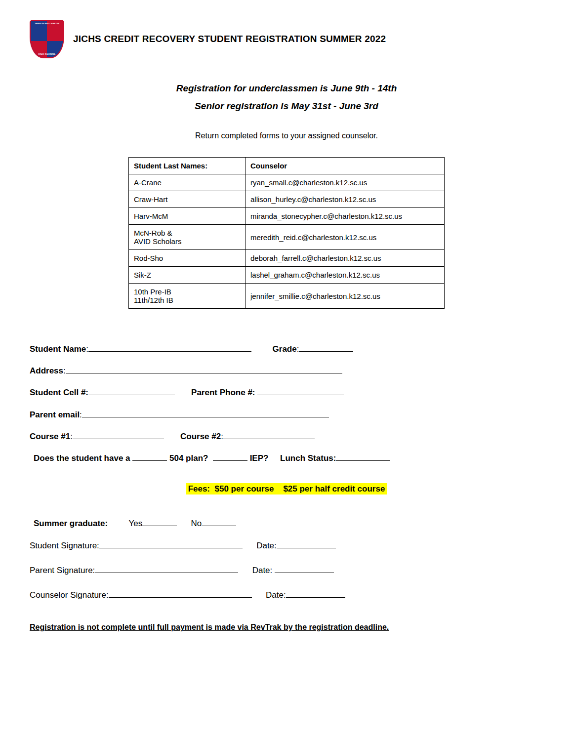JAMES ISLAND CHARTER
HIGH SCHOOL
JICHS CREDIT RECOVERY STUDENT REGISTRATION SUMMER 2022
Registration for underclassmen is June 9th - 14th
Senior registration is May 31st - June 3rd
Return completed forms to your assigned counselor.
| Student Last Names: | Counselor |
| --- | --- |
| A-Crane | ryan_small.c@charleston.k12.sc.us |
| Craw-Hart | allison_hurley.c@charleston.k12.sc.us |
| Harv-McM | miranda_stonecypher.c@charleston.k12.sc.us |
| McN-Rob & AVID Scholars | meredith_reid.c@charleston.k12.sc.us |
| Rod-Sho | deborah_farrell.c@charleston.k12.sc.us |
| Sik-Z | lashel_graham.c@charleston.k12.sc.us |
| 10th Pre-IB 11th/12th IB | jennifer_smillie.c@charleston.k12.sc.us |
Student Name: Grade:
Address:
Student Cell #: Parent Phone #:
Parent email:
Course #1: Course #2:
Does the student have a 504 plan? IEP? Lunch Status:
Fees: $50 per course $25 per half credit course
Summer graduate: Yes No
Student Signature: Date:
Parent Signature: Date:
Counselor Signature: Date:
Registration is not complete until full payment is made via RevTrak by the registration deadline.